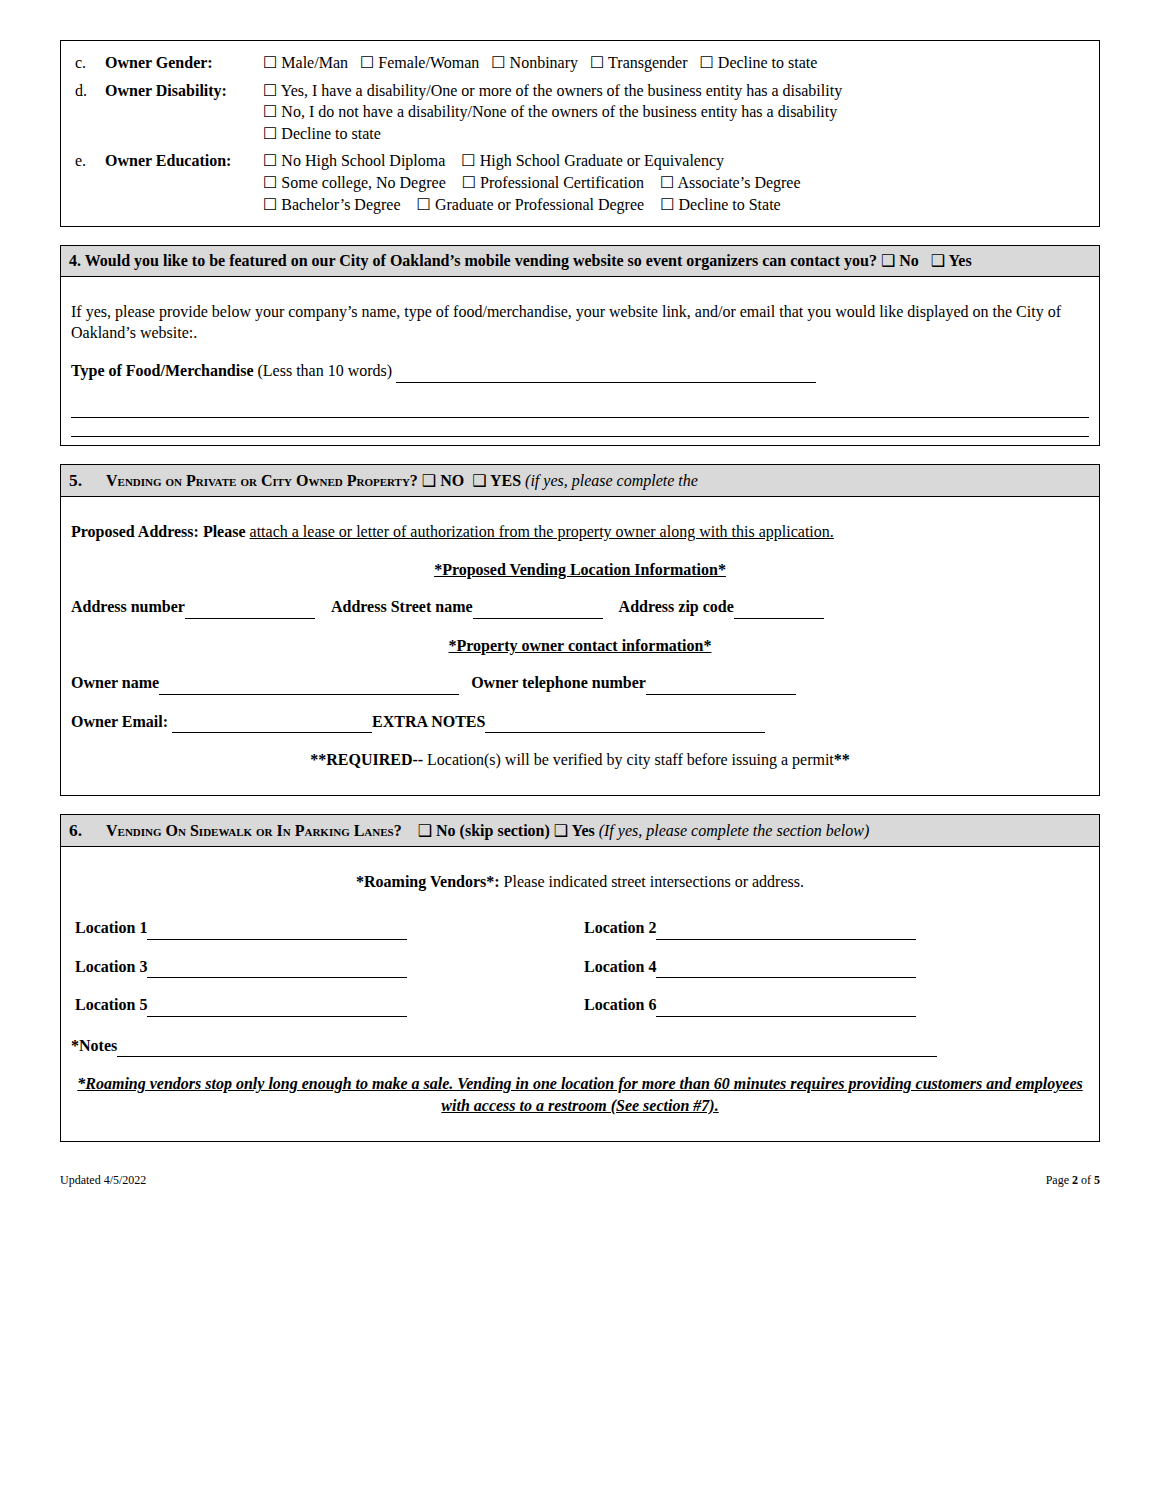| c. | Owner Gender: | ☐ Male/Man ☐ Female/Woman ☐ Nonbinary ☐ Transgender ☐ Decline to state |
| d. | Owner Disability: | ☐ Yes, I have a disability/One or more of the owners of the business entity has a disability ☐ No, I do not have a disability/None of the owners of the business entity has a disability ☐ Decline to state |
| e. | Owner Education: | ☐ No High School Diploma ☐ High School Graduate or Equivalency ☐ Some college, No Degree ☐ Professional Certification ☐ Associate’s Degree ☐ Bachelor’s Degree ☐ Graduate or Professional Degree ☐ Decline to State |
4. Would you like to be featured on our City of Oakland’s mobile vending website so event organizers can contact you? ❑ No ❑ Yes
If yes, please provide below your company’s name, type of food/merchandise, your website link, and/or email that you would like displayed on the City of Oakland’s website:.
Type of Food/Merchandise (Less than 10 words)
5. Vending on Private or City Owned Property? ❑ NO ❑ YES (if yes, please complete the
Proposed Address: Please attach a lease or letter of authorization from the property owner along with this application.
*Proposed Vending Location Information*
Address number Address Street name Address zip code
*Property owner contact information*
Owner name Owner telephone number
Owner Email: EXTRA NOTES
**REQUIRED-- Location(s) will be verified by city staff before issuing a permit**
6. Vending On Sidewalk or In Parking Lanes? ❑ No (skip section) ❑ Yes (If yes, please complete the section below)
*Roaming Vendors*: Please indicated street intersections or address.
| Location 1 | Location 2 |
| Location 3 | Location 4 |
| Location 5 | Location 6 |
*Notes
*Roaming vendors stop only long enough to make a sale. Vending in one location for more than 60 minutes requires providing customers and employees with access to a restroom (See section #7).
Updated 4/5/2022 Page 2 of 5